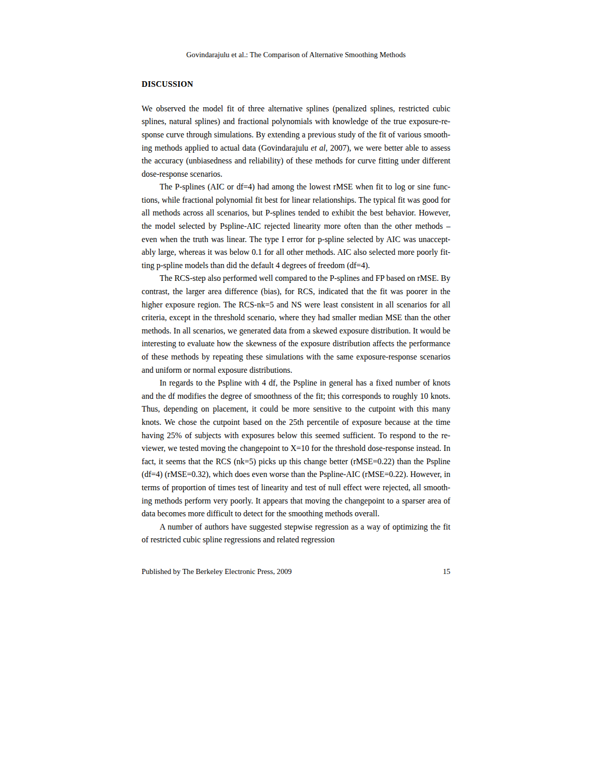Govindarajulu et al.: The Comparison of Alternative Smoothing Methods
Discussion
We observed the model fit of three alternative splines (penalized splines, restricted cubic splines, natural splines) and fractional polynomials with knowledge of the true exposure-response curve through simulations. By extending a previous study of the fit of various smoothing methods applied to actual data (Govindarajulu et al, 2007), we were better able to assess the accuracy (unbiasedness and reliability) of these methods for curve fitting under different dose-response scenarios.
The P-splines (AIC or df=4) had among the lowest rMSE when fit to log or sine functions, while fractional polynomial fit best for linear relationships. The typical fit was good for all methods across all scenarios, but P-splines tended to exhibit the best behavior. However, the model selected by Pspline-AIC rejected linearity more often than the other methods – even when the truth was linear. The type I error for p-spline selected by AIC was unacceptably large, whereas it was below 0.1 for all other methods. AIC also selected more poorly fitting p-spline models than did the default 4 degrees of freedom (df=4).
The RCS-step also performed well compared to the P-splines and FP based on rMSE. By contrast, the larger area difference (bias), for RCS, indicated that the fit was poorer in the higher exposure region. The RCS-nk=5 and NS were least consistent in all scenarios for all criteria, except in the threshold scenario, where they had smaller median MSE than the other methods. In all scenarios, we generated data from a skewed exposure distribution. It would be interesting to evaluate how the skewness of the exposure distribution affects the performance of these methods by repeating these simulations with the same exposure-response scenarios and uniform or normal exposure distributions.
In regards to the Pspline with 4 df, the Pspline in general has a fixed number of knots and the df modifies the degree of smoothness of the fit; this corresponds to roughly 10 knots. Thus, depending on placement, it could be more sensitive to the cutpoint with this many knots. We chose the cutpoint based on the 25th percentile of exposure because at the time having 25% of subjects with exposures below this seemed sufficient. To respond to the reviewer, we tested moving the changepoint to X=10 for the threshold dose-response instead. In fact, it seems that the RCS (nk=5) picks up this change better (rMSE=0.22) than the Pspline (df=4) (rMSE=0.32), which does even worse than the Pspline-AIC (rMSE=0.22). However, in terms of proportion of times test of linearity and test of null effect were rejected, all smoothing methods perform very poorly. It appears that moving the changepoint to a sparser area of data becomes more difficult to detect for the smoothing methods overall.
A number of authors have suggested stepwise regression as a way of optimizing the fit of restricted cubic spline regressions and related regression
Published by The Berkeley Electronic Press, 2009
15